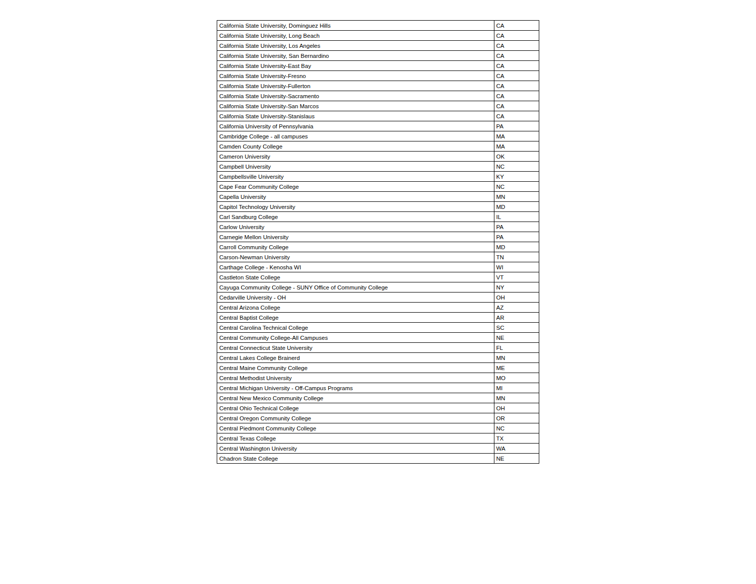| California State University, Dominguez Hills | CA |
| California State University, Long Beach | CA |
| California State University, Los Angeles | CA |
| California State University, San Bernardino | CA |
| California State University-East Bay | CA |
| California State University-Fresno | CA |
| California State University-Fullerton | CA |
| California State University-Sacramento | CA |
| California State University-San Marcos | CA |
| California State University-Stanislaus | CA |
| California University of Pennsylvania | PA |
| Cambridge College - all campuses | MA |
| Camden County College | MA |
| Cameron University | OK |
| Campbell University | NC |
| Campbellsville University | KY |
| Cape Fear Community College | NC |
| Capella University | MN |
| Capitol Technology University | MD |
| Carl Sandburg College | IL |
| Carlow University | PA |
| Carnegie Mellon University | PA |
| Carroll Community College | MD |
| Carson-Newman University | TN |
| Carthage College - Kenosha WI | WI |
| Castleton State College | VT |
| Cayuga Community College - SUNY Office of Community College | NY |
| Cedarville University - OH | OH |
| Central Arizona College | AZ |
| Central Baptist College | AR |
| Central Carolina Technical College | SC |
| Central Community College-All Campuses | NE |
| Central Connecticut State University | FL |
| Central Lakes College Brainerd | MN |
| Central Maine Community College | ME |
| Central Methodist University | MO |
| Central Michigan University - Off-Campus Programs | MI |
| Central New Mexico Community College | MN |
| Central Ohio Technical College | OH |
| Central Oregon Community College | OR |
| Central Piedmont Community College | NC |
| Central Texas College | TX |
| Central Washington University | WA |
| Chadron State College | NE |